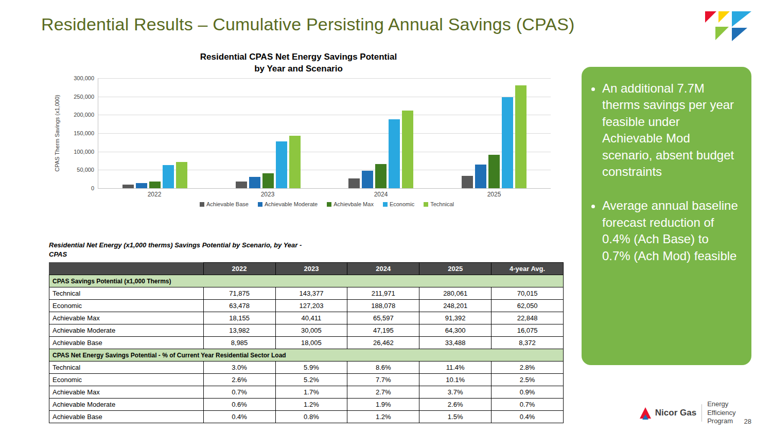Residential Results – Cumulative Persisting Annual Savings (CPAS)
Residential CPAS Net Energy Savings Potential
by Year and Scenario
CPAS Therm Savings (x1,000)
300,000 250,000 200,000 150,000 100,000 50,000 0
2022202320242025
Achievable Base Achievable Moderate Achievbale Max Economic Technical
Residential Net Energy (x1,000 therms) Savings Potential by Scenario, by Year -
CPAS
| | 2022 | 2023 | 2024 | 2025 | 4-year Avg. |
| --- | --- | --- | --- | --- | --- |
| CPAS Savings Potential (x1,000 Therms) |
| Technical | 71,875 | 143,377 | 211,971 | 280,061 | 70,015 |
| Economic | 63,478 | 127,203 | 188,078 | 248,201 | 62,050 |
| Achievable Max | 18,155 | 40,411 | 65,597 | 91,392 | 22,848 |
| Achievable Moderate | 13,982 | 30,005 | 47,195 | 64,300 | 16,075 |
| Achievable Base | 8,985 | 18,005 | 26,462 | 33,488 | 8,372 |
| CPAS Net Energy Savings Potential - % of Current Year Residential Sector Load |
| Technical | 3.0% | 5.9% | 8.6% | 11.4% | 2.8% |
| Economic | 2.6% | 5.2% | 7.7% | 10.1% | 2.5% |
| Achievable Max | 0.7% | 1.7% | 2.7% | 3.7% | 0.9% |
| Achievable Moderate | 0.6% | 1.2% | 1.9% | 2.6% | 0.7% |
| Achievable Base | 0.4% | 0.8% | 1.2% | 1.5% | 0.4% |
An additional 7.7M therms savings per year feasible under Achievable Mod scenario, absent budget constraints
Average annual baseline forecast reduction of 0.4% (Ach Base) to 0.7% (Ach Mod) feasible
Nicor Gas
Energy
Efficiency
Program
28